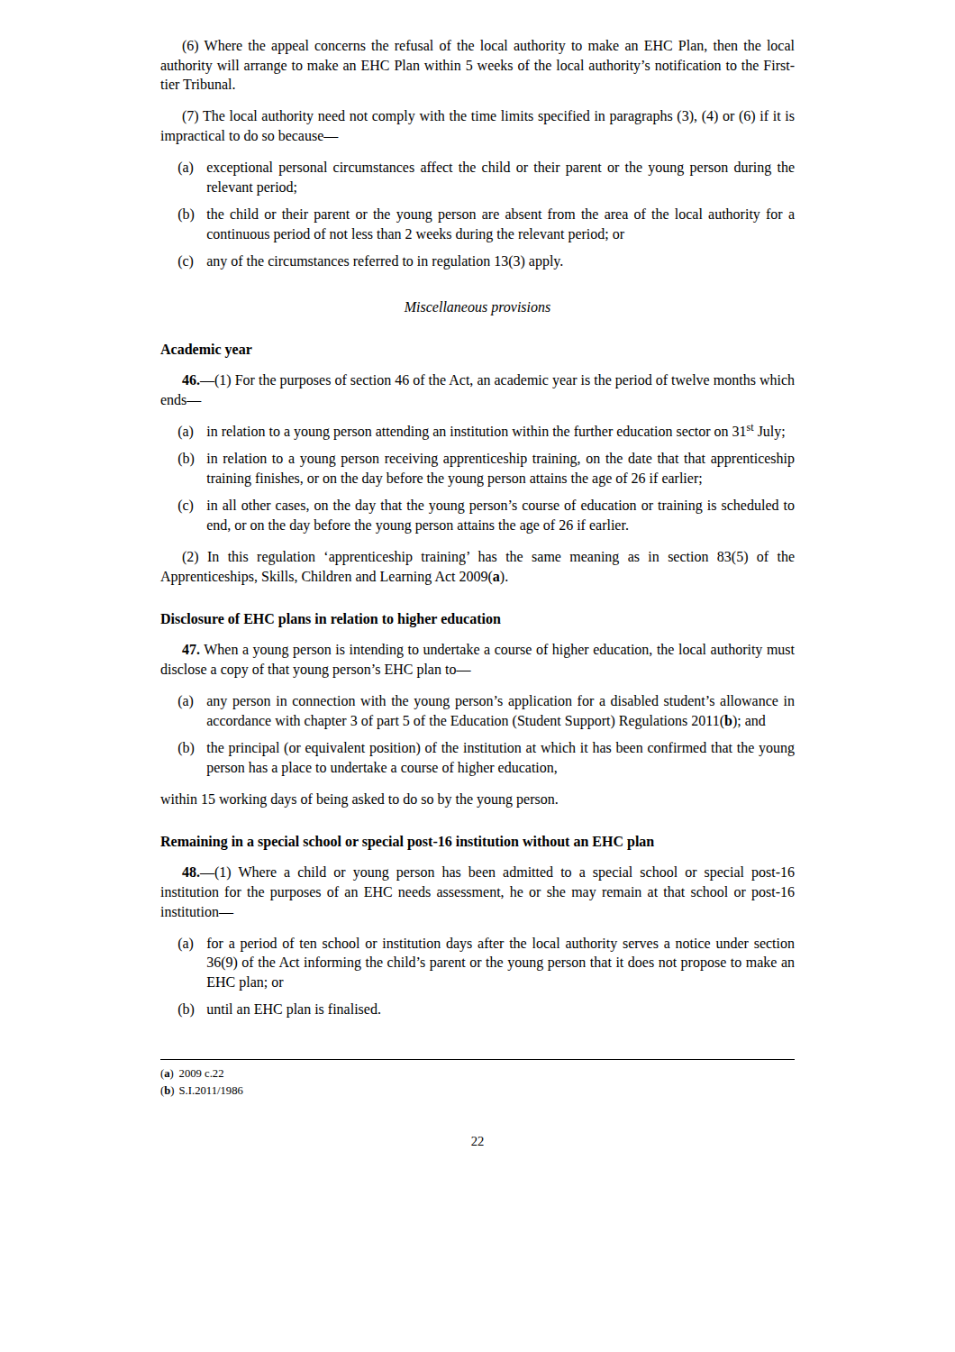(6) Where the appeal concerns the refusal of the local authority to make an EHC Plan, then the local authority will arrange to make an EHC Plan within 5 weeks of the local authority’s notification to the First-tier Tribunal.
(7) The local authority need not comply with the time limits specified in paragraphs (3), (4) or (6) if it is impractical to do so because—
(a) exceptional personal circumstances affect the child or their parent or the young person during the relevant period;
(b) the child or their parent or the young person are absent from the area of the local authority for a continuous period of not less than 2 weeks during the relevant period; or
(c) any of the circumstances referred to in regulation 13(3) apply.
Miscellaneous provisions
Academic year
46.—(1) For the purposes of section 46 of the Act, an academic year is the period of twelve months which ends—
(a) in relation to a young person attending an institution within the further education sector on 31st July;
(b) in relation to a young person receiving apprenticeship training, on the date that that apprenticeship training finishes, or on the day before the young person attains the age of 26 if earlier;
(c) in all other cases, on the day that the young person’s course of education or training is scheduled to end, or on the day before the young person attains the age of 26 if earlier.
(2) In this regulation ‘apprenticeship training’ has the same meaning as in section 83(5) of the Apprenticeships, Skills, Children and Learning Act 2009(a).
Disclosure of EHC plans in relation to higher education
47. When a young person is intending to undertake a course of higher education, the local authority must disclose a copy of that young person’s EHC plan to—
(a) any person in connection with the young person’s application for a disabled student’s allowance in accordance with chapter 3 of part 5 of the Education (Student Support) Regulations 2011(b); and
(b) the principal (or equivalent position) of the institution at which it has been confirmed that the young person has a place to undertake a course of higher education,
within 15 working days of being asked to do so by the young person.
Remaining in a special school or special post-16 institution without an EHC plan
48.—(1) Where a child or young person has been admitted to a special school or special post-16 institution for the purposes of an EHC needs assessment, he or she may remain at that school or post-16 institution—
(a) for a period of ten school or institution days after the local authority serves a notice under section 36(9) of the Act informing the child’s parent or the young person that it does not propose to make an EHC plan; or
(b) until an EHC plan is finalised.
| ( a ) | 2009 c.22 |
| ( b ) | S.I.2011/1986 |
22